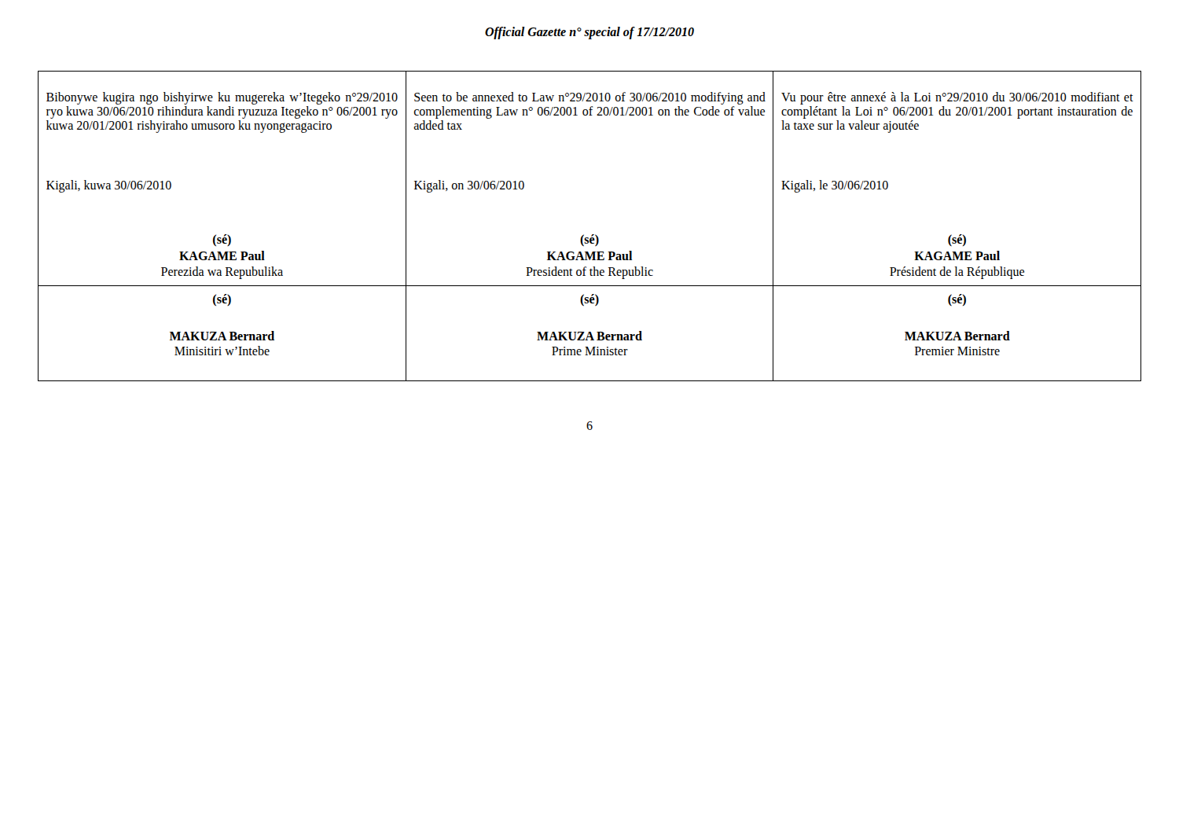Official Gazette n° special of 17/12/2010
| Bibonywe kugira ngo bishyirwe ku mugereka w’Itegeko n°29/2010 ryo kuwa 30/06/2010 rihindura kandi ryuzuza Itegeko n° 06/2001 ryo kuwa 20/01/2001 rishyiraho umusoro ku nyongeragaciro Kigali, kuwa 30/06/2010 (sé) KAGAME Paul Perezida wa Repubulika | Seen to be annexed to Law n°29/2010 of 30/06/2010 modifying and complementing Law n° 06/2001 of 20/01/2001 on the Code of value added tax Kigali, on 30/06/2010 (sé) KAGAME Paul President of the Republic | Vu pour être annexé à la Loi n°29/2010 du 30/06/2010 modifiant et complétant la Loi n° 06/2001 du 20/01/2001 portant instauration de la taxe sur la valeur ajoutée Kigali, le 30/06/2010 (sé) KAGAME Paul Président de la République |
| (sé) MAKUZA Bernard Minisitiri w’Intebe | (sé) MAKUZA Bernard Prime Minister | (sé) MAKUZA Bernard Premier Ministre |
6